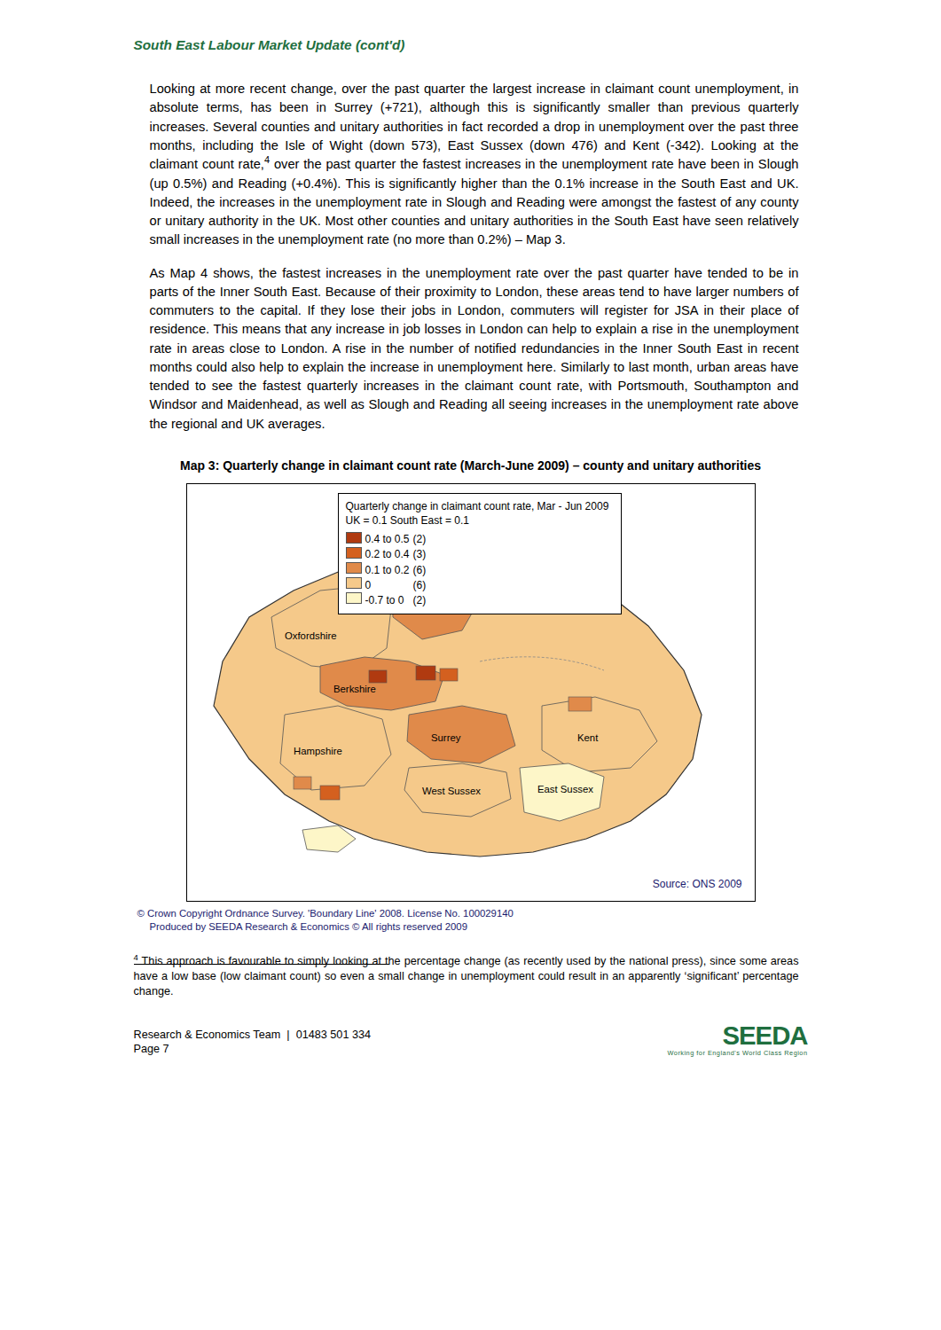South East Labour Market Update (cont'd)
Looking at more recent change, over the past quarter the largest increase in claimant count unemployment, in absolute terms, has been in Surrey (+721), although this is significantly smaller than previous quarterly increases. Several counties and unitary authorities in fact recorded a drop in unemployment over the past three months, including the Isle of Wight (down 573), East Sussex (down 476) and Kent (-342). Looking at the claimant count rate,4 over the past quarter the fastest increases in the unemployment rate have been in Slough (up 0.5%) and Reading (+0.4%). This is significantly higher than the 0.1% increase in the South East and UK. Indeed, the increases in the unemployment rate in Slough and Reading were amongst the fastest of any county or unitary authority in the UK. Most other counties and unitary authorities in the South East have seen relatively small increases in the unemployment rate (no more than 0.2%) – Map 3.
As Map 4 shows, the fastest increases in the unemployment rate over the past quarter have tended to be in parts of the Inner South East. Because of their proximity to London, these areas tend to have larger numbers of commuters to the capital. If they lose their jobs in London, commuters will register for JSA in their place of residence. This means that any increase in job losses in London can help to explain a rise in the unemployment rate in areas close to London. A rise in the number of notified redundancies in the Inner South East in recent months could also help to explain the increase in unemployment here. Similarly to last month, urban areas have tended to see the fastest quarterly increases in the claimant count rate, with Portsmouth, Southampton and Windsor and Maidenhead, as well as Slough and Reading all seeing increases in the unemployment rate above the regional and UK averages.
Map 3: Quarterly change in claimant count rate (March-June 2009) – county and unitary authorities
Oxfordshire Buckinghamshire Berkshire Surrey Kent Hampshire West Sussex East Sussex
Quarterly change in claimant count rate, Mar - Jun 2009
UK = 0.1 South East = 0.1
| | 0.4 to 0.5 | (2) |
| | 0.2 to 0.4 | (3) |
| | 0.1 to 0.2 | (6) |
| | 0 | (6) |
| | -0.7 to 0 | (2) |
Source: ONS 2009
© Crown Copyright Ordnance Survey. 'Boundary Line' 2008. License No. 100029140 Produced by SEEDA Research & Economics © All rights reserved 2009
4 This approach is favourable to simply looking at the percentage change (as recently used by the national press), since some areas have a low base (low claimant count) so even a small change in unemployment could result in an apparently ‘significant’ percentage change.
Research & Economics Team | 01483 501 334
Page 7
SEEDA
Working for England's World Class Region